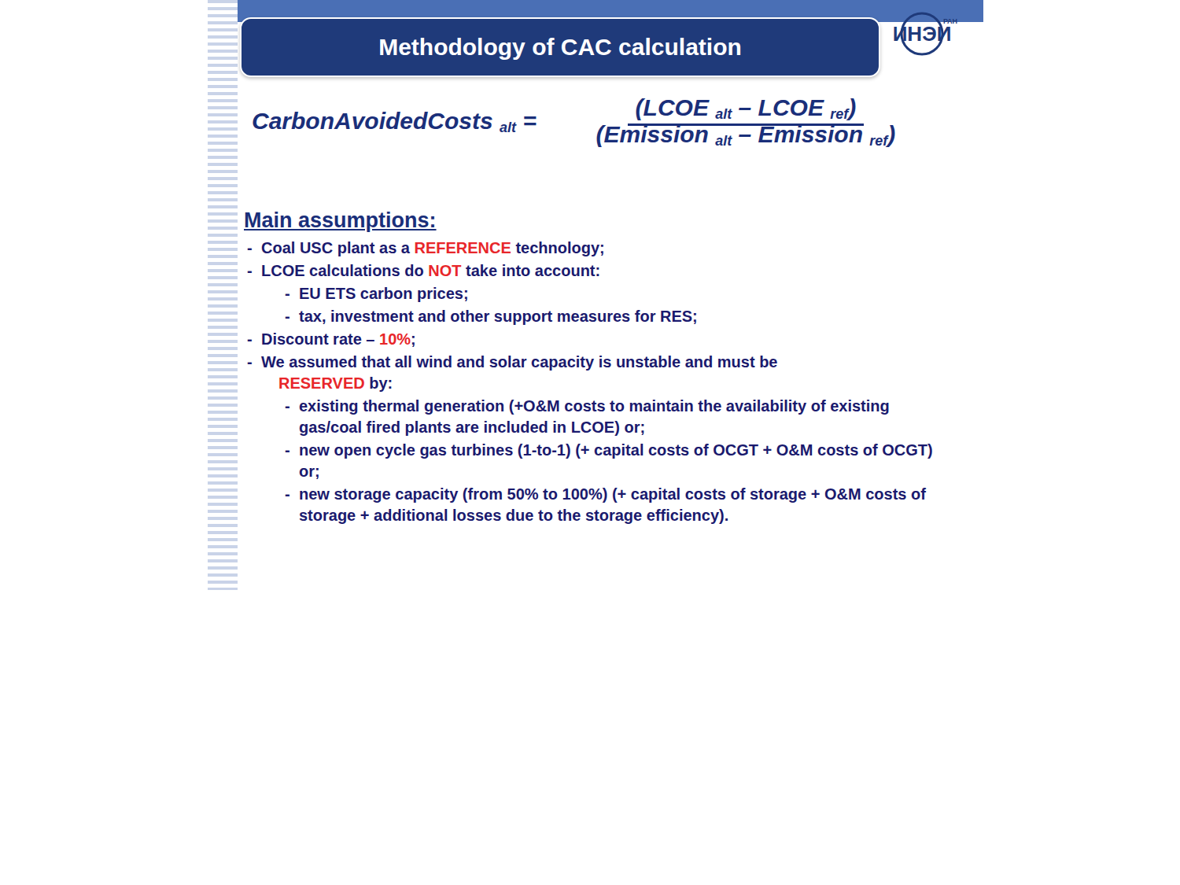Methodology of CAC calculation
ИНЭИ РАН
CarbonAvoidedCosts alt = (LCOE alt – LCOE ref) (Emission alt – Emission ref)
Main assumptions:
Coal USC plant as a REFERENCE technology;
LCOE calculations do NOT take into account:
EU ETS carbon prices;
tax, investment and other support measures for RES;
Discount rate – 10%;
We assumed that all wind and solar capacity is unstable and must be RESERVED by:
existing thermal generation (+O&M costs to maintain the availability of existing gas/coal fired plants are included in LCOE) or;
new open cycle gas turbines (1-to-1) (+ capital costs of OCGT + O&M costs of OCGT) or;
new storage capacity (from 50% to 100%) (+ capital costs of storage + O&M costs of storage + additional losses due to the storage efficiency).